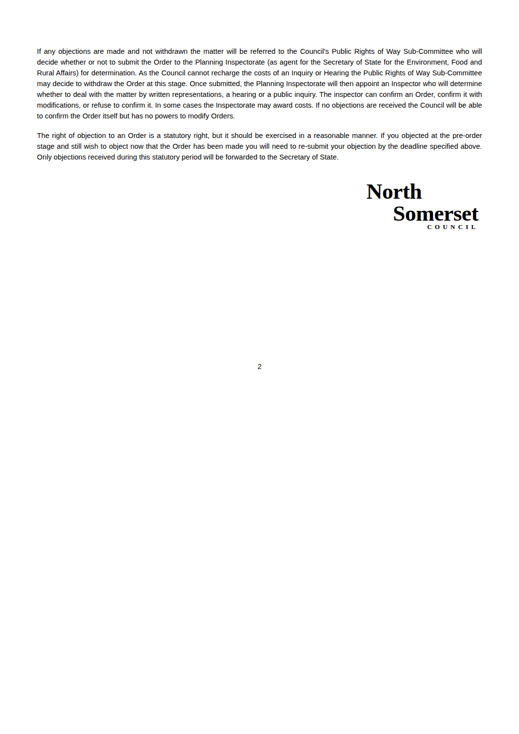If any objections are made and not withdrawn the matter will be referred to the Council's Public Rights of Way Sub-Committee who will decide whether or not to submit the Order to the Planning Inspectorate (as agent for the Secretary of State for the Environment, Food and Rural Affairs) for determination. As the Council cannot recharge the costs of an Inquiry or Hearing the Public Rights of Way Sub-Committee may decide to withdraw the Order at this stage. Once submitted, the Planning Inspectorate will then appoint an Inspector who will determine whether to deal with the matter by written representations, a hearing or a public inquiry. The inspector can confirm an Order, confirm it with modifications, or refuse to confirm it. In some cases the Inspectorate may award costs. If no objections are received the Council will be able to confirm the Order itself but has no powers to modify Orders.
The right of objection to an Order is a statutory right, but it should be exercised in a reasonable manner. If you objected at the pre-order stage and still wish to object now that the Order has been made you will need to re-submit your objection by the deadline specified above. Only objections received during this statutory period will be forwarded to the Secretary of State.
North Somerset COUNCIL
2